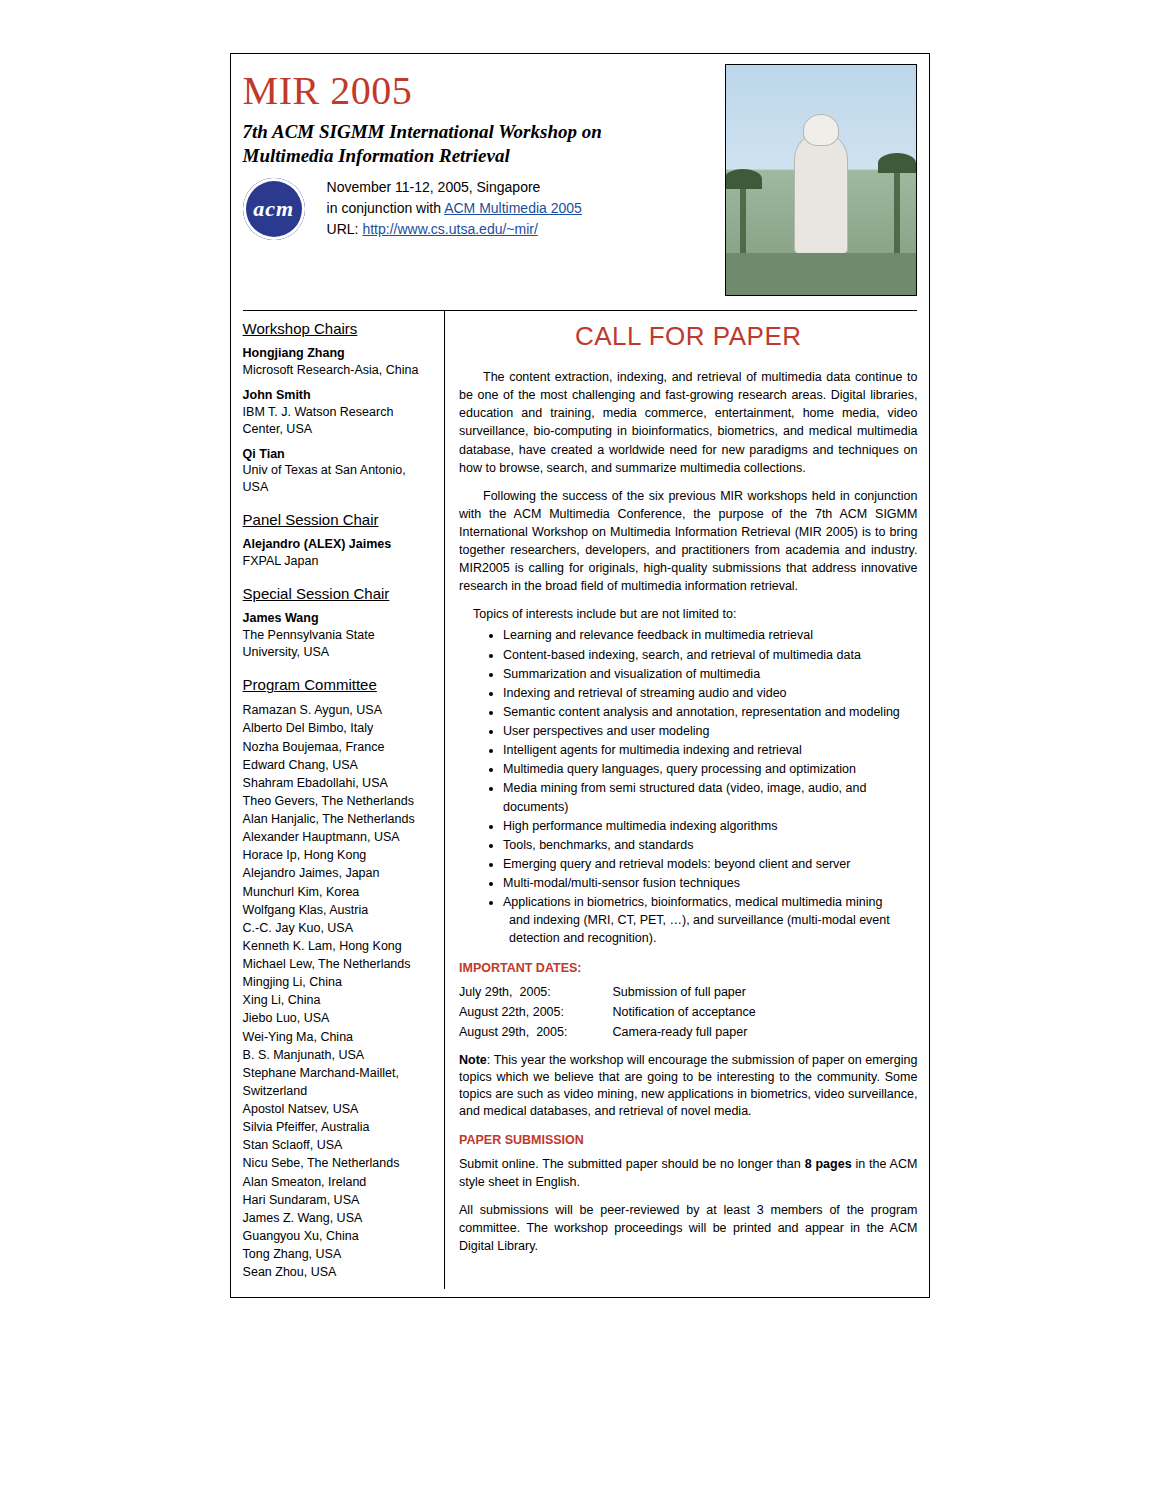MIR 2005
7th ACM SIGMM International Workshop on
Multimedia Information Retrieval
acm
November 11-12, 2005, Singapore
in conjunction with ACM Multimedia 2005
URL: http://www.cs.utsa.edu/~mir/
Workshop Chairs
Hongjiang Zhang
Microsoft Research-Asia, China
John Smith
IBM T. J. Watson Research Center, USA
Qi Tian
Univ of Texas at San Antonio, USA
Panel Session Chair
Alejandro (ALEX) Jaimes
FXPAL Japan
Special Session Chair
James Wang
The Pennsylvania State University, USA
Program Committee
Ramazan S. Aygun, USA
Alberto Del Bimbo, Italy
Nozha Boujemaa, France
Edward Chang, USA
Shahram Ebadollahi, USA
Theo Gevers, The Netherlands
Alan Hanjalic, The Netherlands
Alexander Hauptmann, USA
Horace Ip, Hong Kong
Alejandro Jaimes, Japan
Munchurl Kim, Korea
Wolfgang Klas, Austria
C.-C. Jay Kuo, USA
Kenneth K. Lam, Hong Kong
Michael Lew, The Netherlands
Mingjing Li, China
Xing Li, China
Jiebo Luo, USA
Wei-Ying Ma, China
B. S. Manjunath, USA
Stephane Marchand-Maillet, Switzerland
Apostol Natsev, USA
Silvia Pfeiffer, Australia
Stan Sclaoff, USA
Nicu Sebe, The Netherlands
Alan Smeaton, Ireland
Hari Sundaram, USA
James Z. Wang, USA
Guangyou Xu, China
Tong Zhang, USA
Sean Zhou, USA
CALL FOR PAPER
The content extraction, indexing, and retrieval of multimedia data continue to be one of the most challenging and fast-growing research areas. Digital libraries, education and training, media commerce, entertainment, home media, video surveillance, bio-computing in bioinformatics, biometrics, and medical multimedia database, have created a worldwide need for new paradigms and techniques on how to browse, search, and summarize multimedia collections.
Following the success of the six previous MIR workshops held in conjunction with the ACM Multimedia Conference, the purpose of the 7th ACM SIGMM International Workshop on Multimedia Information Retrieval (MIR 2005) is to bring together researchers, developers, and practitioners from academia and industry. MIR2005 is calling for originals, high-quality submissions that address innovative research in the broad field of multimedia information retrieval.
Topics of interests include but are not limited to:
Learning and relevance feedback in multimedia retrieval
Content-based indexing, search, and retrieval of multimedia data
Summarization and visualization of multimedia
Indexing and retrieval of streaming audio and video
Semantic content analysis and annotation, representation and modeling
User perspectives and user modeling
Intelligent agents for multimedia indexing and retrieval
Multimedia query languages, query processing and optimization
Media mining from semi structured data (video, image, audio, and documents)
High performance multimedia indexing algorithms
Tools, benchmarks, and standards
Emerging query and retrieval models: beyond client and server
Multi-modal/multi-sensor fusion techniques
Applications in biometrics, bioinformatics, medical multimedia mining and indexing (MRI, CT, PET, …), and surveillance (multi-modal event detection and recognition).
IMPORTANT DATES:
July 29th, 2005: Submission of full paper
August 22th, 2005: Notification of acceptance
August 29th, 2005: Camera-ready full paper
Note: This year the workshop will encourage the submission of paper on emerging topics which we believe that are going to be interesting to the community. Some topics are such as video mining, new applications in biometrics, video surveillance, and medical databases, and retrieval of novel media.
PAPER SUBMISSION
Submit online. The submitted paper should be no longer than 8 pages in the ACM style sheet in English.
All submissions will be peer-reviewed by at least 3 members of the program committee. The workshop proceedings will be printed and appear in the ACM Digital Library.